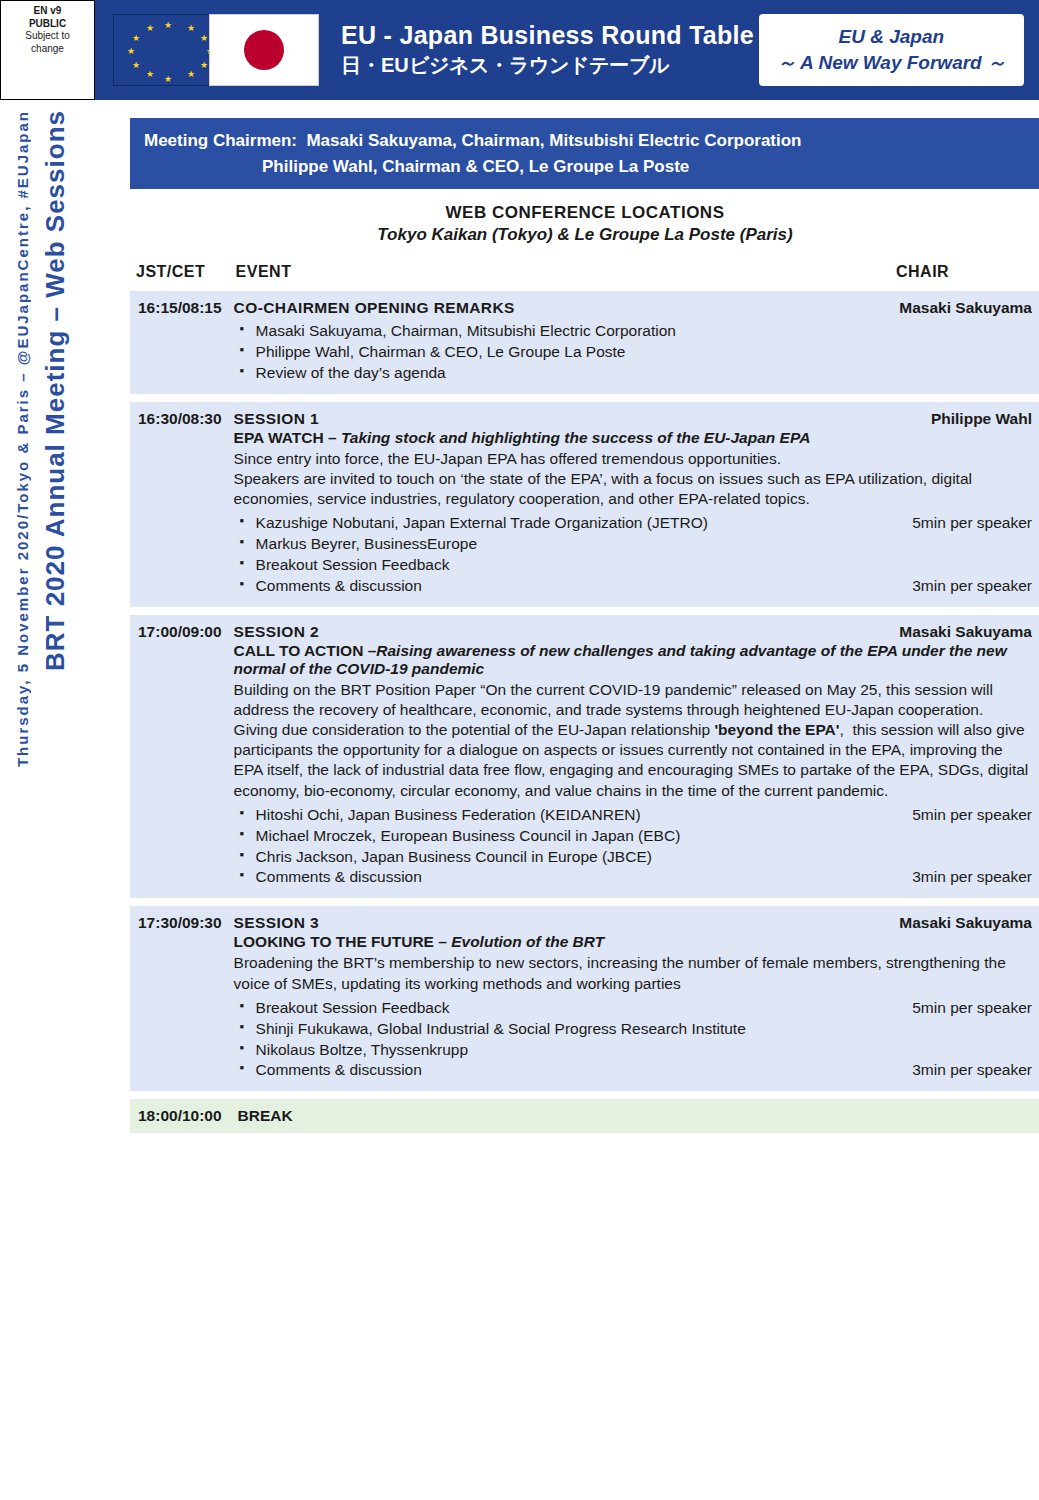EN v9 PUBLIC Subject to
change
★ ★ ★ ★ ★ ★ ★ ★ ★ ★ ★ ★
EU - Japan Business Round Table
日・EUビジネス・ラウンドテーブル
EU & Japan
～ A New Way Forward ～
Thursday, 5 November 2020/Tokyo & Paris – @EUJapanCentre, #EUJapan
BRT 2020 Annual Meeting – Web Sessions
Meeting Chairmen: Masaki Sakuyama, Chairman, Mitsubishi Electric Corporation
Philippe Wahl, Chairman & CEO, Le Groupe La Poste
WEB CONFERENCE LOCATIONS
Tokyo Kaikan (Tokyo) & Le Groupe La Poste (Paris)
| JST/CET | EVENT | CHAIR |
| --- | --- | --- |
| 16:15/08:15 | Masaki Sakuyama CO-CHAIRMEN OPENING REMARKS Masaki Sakuyama, Chairman, Mitsubishi Electric Corporation Philippe Wahl, Chairman & CEO, Le Groupe La Poste Review of the day’s agenda |
| 16:30/08:30 | Philippe Wahl SESSION 1 EPA WATCH – Taking stock and highlighting the success of the EU-Japan EPA Since entry into force, the EU-Japan EPA has offered tremendous opportunities. Speakers are invited to touch on ‘the state of the EPA’, with a focus on issues such as EPA utilization, digital economies, service industries, regulatory cooperation, and other EPA-related topics. Kazushige Nobutani, Japan External Trade Organization (JETRO) 5min per speaker Markus Beyrer, BusinessEurope Breakout Session Feedback Comments & discussion 3min per speaker |
| 17:00/09:00 | Masaki Sakuyama SESSION 2 CALL TO ACTION – Raising awareness of new challenges and taking advantage of the EPA under the new normal of the COVID-19 pandemic Building on the BRT Position Paper “On the current COVID-19 pandemic” released on May 25, this session will address the recovery of healthcare, economic, and trade systems through heightened EU-Japan cooperation. Giving due consideration to the potential of the EU-Japan relationship 'beyond the EPA' , this session will also give participants the opportunity for a dialogue on aspects or issues currently not contained in the EPA, improving the EPA itself, the lack of industrial data free flow, engaging and encouraging SMEs to partake of the EPA, SDGs, digital economy, bio-economy, circular economy, and value chains in the time of the current pandemic. Hitoshi Ochi, Japan Business Federation (KEIDANREN) 5min per speaker Michael Mroczek, European Business Council in Japan (EBC) Chris Jackson, Japan Business Council in Europe (JBCE) Comments & discussion 3min per speaker |
| 17:30/09:30 | Masaki Sakuyama SESSION 3 LOOKING TO THE FUTURE – Evolution of the BRT Broadening the BRT’s membership to new sectors, increasing the number of female members, strengthening the voice of SMEs, updating its working methods and working parties Breakout Session Feedback 5min per speaker Shinji Fukukawa, Global Industrial & Social Progress Research Institute Nikolaus Boltze, Thyssenkrupp Comments & discussion 3min per speaker |
| 18:00/10:00 | BREAK |